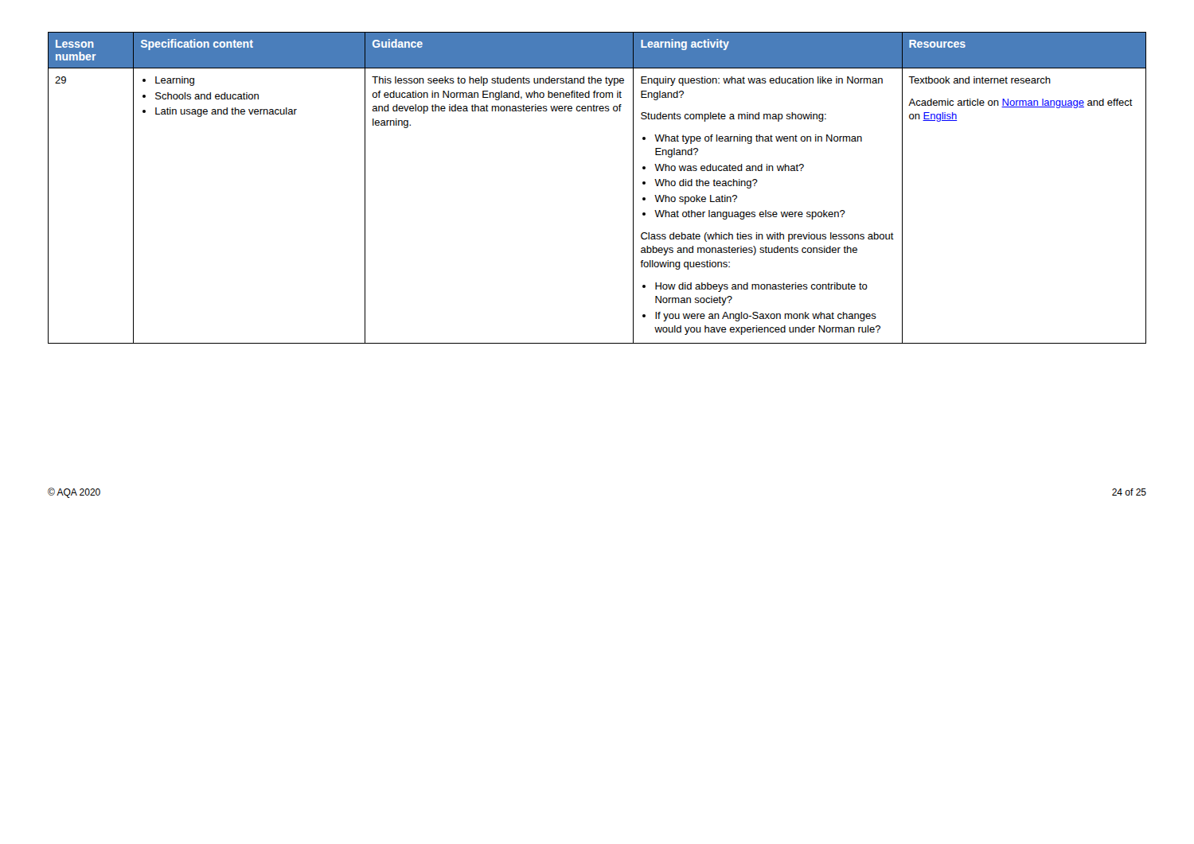| Lesson number | Specification content | Guidance | Learning activity | Resources |
| --- | --- | --- | --- | --- |
| 29 | Learning Schools and education Latin usage and the vernacular | This lesson seeks to help students understand the type of education in Norman England, who benefited from it and develop the idea that monasteries were centres of learning. | Enquiry question: what was education like in Norman England? Students complete a mind map showing: What type of learning that went on in Norman England? Who was educated and in what? Who did the teaching? Who spoke Latin? What other languages else were spoken? Class debate (which ties in with previous lessons about abbeys and monasteries) students consider the following questions: How did abbeys and monasteries contribute to Norman society? If you were an Anglo-Saxon monk what changes would you have experienced under Norman rule? | Textbook and internet research Academic article on Norman language and effect on English |
© AQA 2020 24 of 25